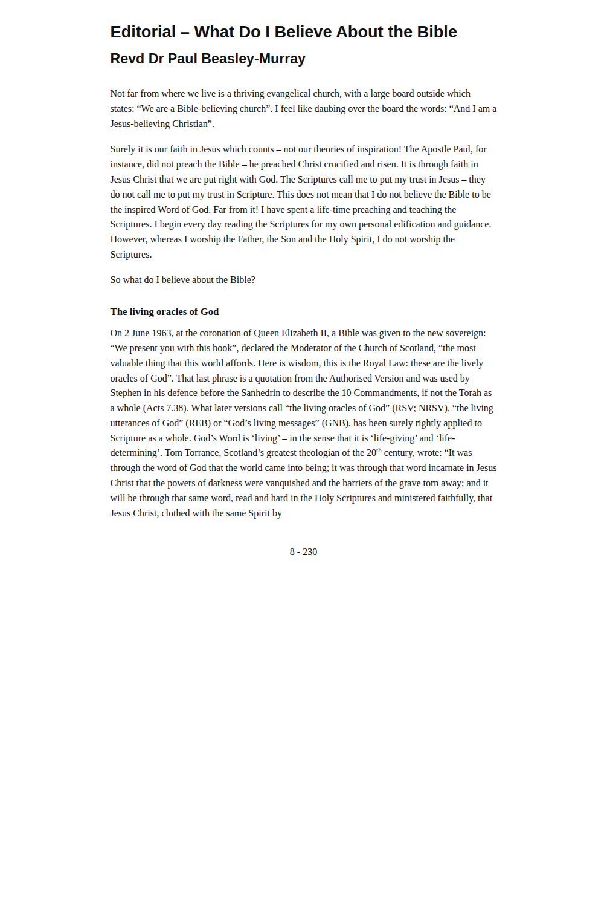Editorial – What Do I Believe About the Bible
Revd Dr Paul Beasley-Murray
Not far from where we live is a thriving evangelical church, with a large board outside which states: “We are a Bible-believing church”. I feel like daubing over the board the words: “And I am a Jesus-believing Christian”.
Surely it is our faith in Jesus which counts – not our theories of inspiration! The Apostle Paul, for instance, did not preach the Bible – he preached Christ crucified and risen. It is through faith in Jesus Christ that we are put right with God. The Scriptures call me to put my trust in Jesus – they do not call me to put my trust in Scripture. This does not mean that I do not believe the Bible to be the inspired Word of God. Far from it! I have spent a life-time preaching and teaching the Scriptures. I begin every day reading the Scriptures for my own personal edification and guidance. However, whereas I worship the Father, the Son and the Holy Spirit, I do not worship the Scriptures.
So what do I believe about the Bible?
The living oracles of God
On 2 June 1963, at the coronation of Queen Elizabeth II, a Bible was given to the new sovereign: “We present you with this book”, declared the Moderator of the Church of Scotland, “the most valuable thing that this world affords. Here is wisdom, this is the Royal Law: these are the lively oracles of God”. That last phrase is a quotation from the Authorised Version and was used by Stephen in his defence before the Sanhedrin to describe the 10 Commandments, if not the Torah as a whole (Acts 7.38). What later versions call “the living oracles of God” (RSV; NRSV), “the living utterances of God” (REB) or “God’s living messages” (GNB), has been surely rightly applied to Scripture as a whole. God’s Word is ‘living’ – in the sense that it is ‘life-giving’ and ‘life-determining’. Tom Torrance, Scotland’s greatest theologian of the 20th century, wrote: “It was through the word of God that the world came into being; it was through that word incarnate in Jesus Christ that the powers of darkness were vanquished and the barriers of the grave torn away; and it will be through that same word, read and hard in the Holy Scriptures and ministered faithfully, that Jesus Christ, clothed with the same Spirit by
8 - 230